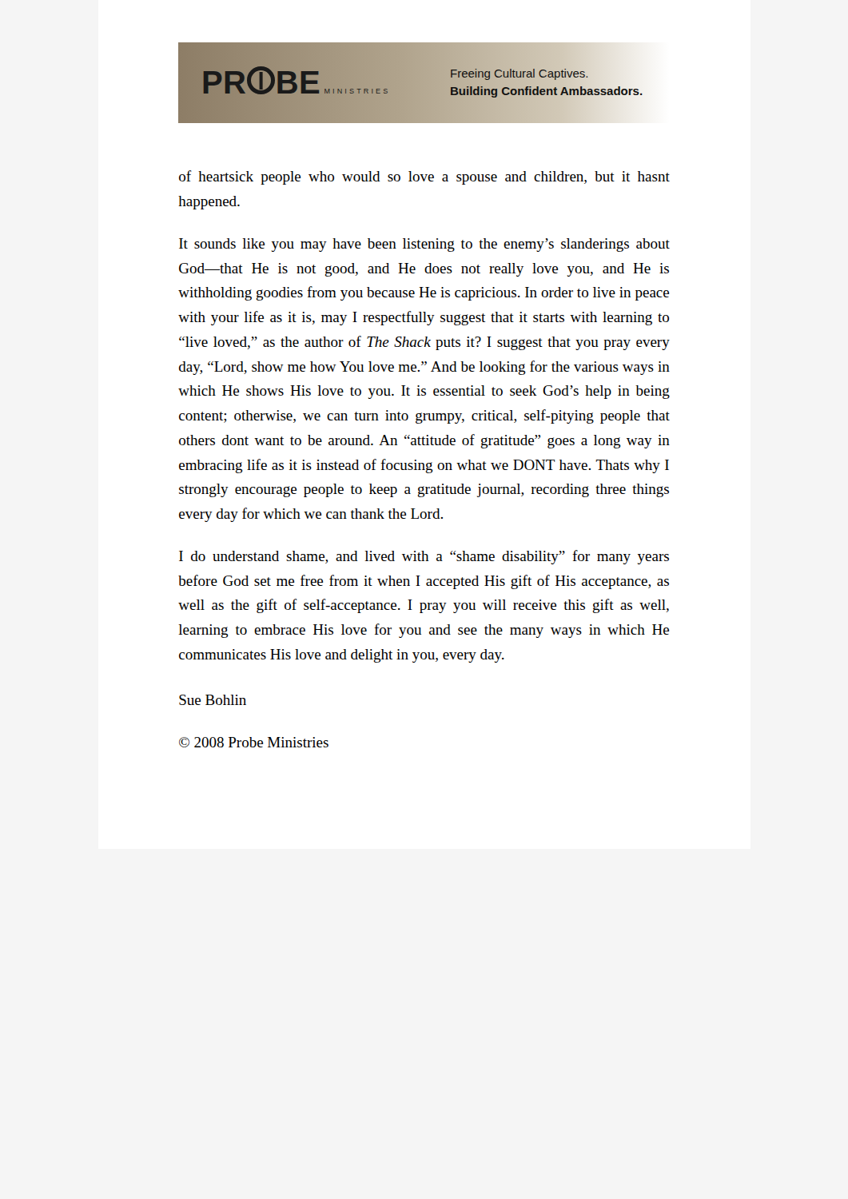PR BE MINISTRIES
Freeing Cultural Captives.
Building Confident Ambassadors.
of heartsick people who would so love a spouse and children, but it hasnt happened.
It sounds like you may have been listening to the enemy’s slanderings about God—that He is not good, and He does not really love you, and He is withholding goodies from you because He is capricious. In order to live in peace with your life as it is, may I respectfully suggest that it starts with learning to “live loved,” as the author of The Shack puts it? I suggest that you pray every day, “Lord, show me how You love me.” And be looking for the various ways in which He shows His love to you. It is essential to seek God’s help in being content; otherwise, we can turn into grumpy, critical, self-pitying people that others dont want to be around. An “attitude of gratitude” goes a long way in embracing life as it is instead of focusing on what we DONT have. Thats why I strongly encourage people to keep a gratitude journal, recording three things every day for which we can thank the Lord.
I do understand shame, and lived with a “shame disability” for many years before God set me free from it when I accepted His gift of His acceptance, as well as the gift of self-acceptance. I pray you will receive this gift as well, learning to embrace His love for you and see the many ways in which He communicates His love and delight in you, every day.
Sue Bohlin
© 2008 Probe Ministries